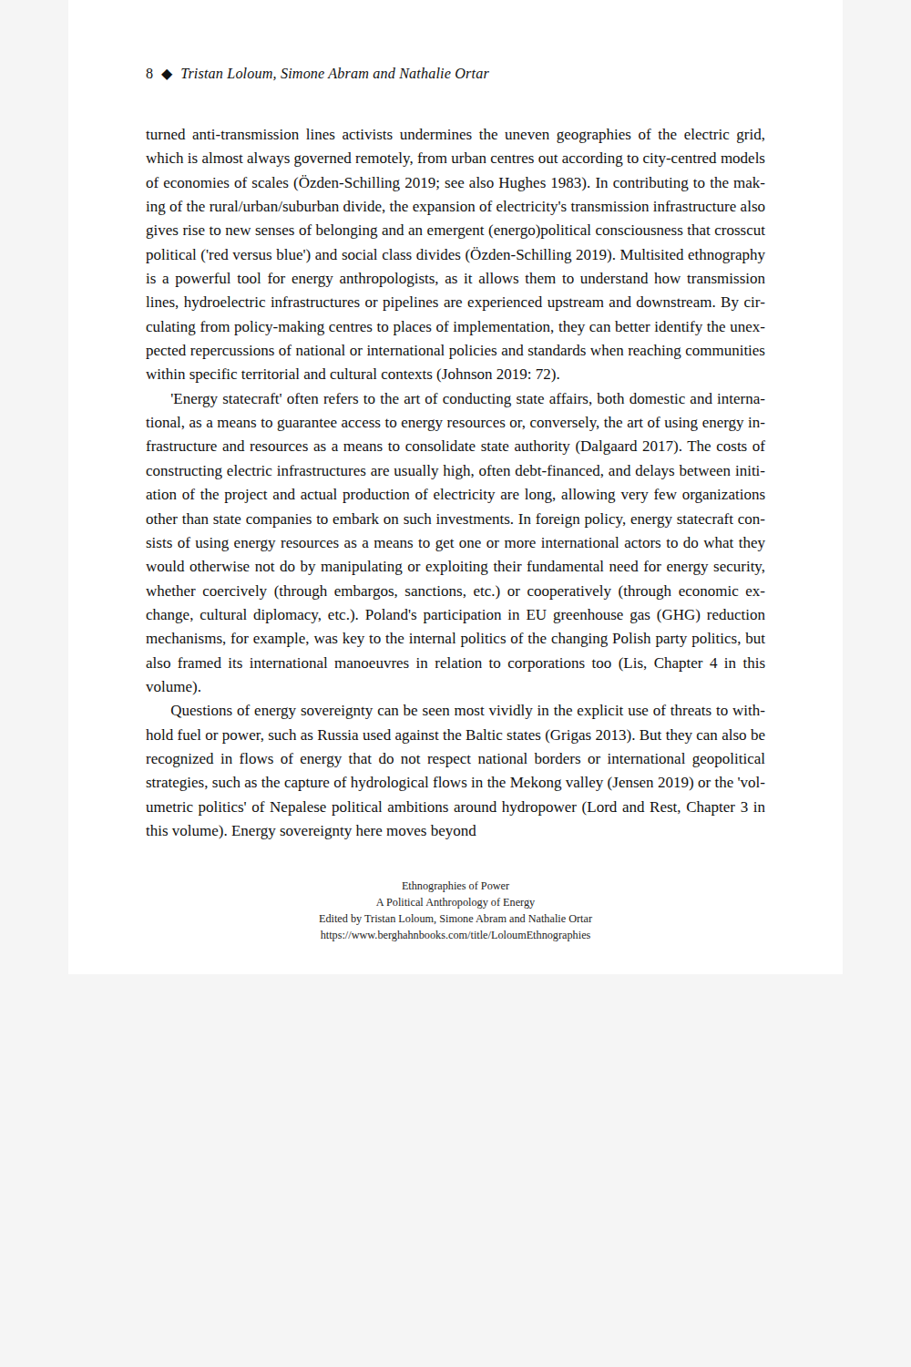8◆Tristan Loloum, Simone Abram and Nathalie Ortar
turned anti-transmission lines activists undermines the uneven geographies of the electric grid, which is almost always governed remotely, from urban centres out according to city-centred models of economies of scales (Özden-Schilling 2019; see also Hughes 1983). In contributing to the making of the rural/urban/suburban divide, the expansion of electricity's transmission infrastructure also gives rise to new senses of belonging and an emergent (energo)political consciousness that crosscut political ('red versus blue') and social class divides (Özden-Schilling 2019). Multisited ethnography is a powerful tool for energy anthropologists, as it allows them to understand how transmission lines, hydroelectric infrastructures or pipelines are experienced upstream and downstream. By circulating from policy-making centres to places of implementation, they can better identify the unexpected repercussions of national or international policies and standards when reaching communities within specific territorial and cultural contexts (Johnson 2019: 72).
'Energy statecraft' often refers to the art of conducting state affairs, both domestic and international, as a means to guarantee access to energy resources or, conversely, the art of using energy infrastructure and resources as a means to consolidate state authority (Dalgaard 2017). The costs of constructing electric infrastructures are usually high, often debt-financed, and delays between initiation of the project and actual production of electricity are long, allowing very few organizations other than state companies to embark on such investments. In foreign policy, energy statecraft consists of using energy resources as a means to get one or more international actors to do what they would otherwise not do by manipulating or exploiting their fundamental need for energy security, whether coercively (through embargos, sanctions, etc.) or cooperatively (through economic exchange, cultural diplomacy, etc.). Poland's participation in EU greenhouse gas (GHG) reduction mechanisms, for example, was key to the internal politics of the changing Polish party politics, but also framed its international manoeuvres in relation to corporations too (Lis, Chapter 4 in this volume).
Questions of energy sovereignty can be seen most vividly in the explicit use of threats to withhold fuel or power, such as Russia used against the Baltic states (Grigas 2013). But they can also be recognized in flows of energy that do not respect national borders or international geopolitical strategies, such as the capture of hydrological flows in the Mekong valley (Jensen 2019) or the 'volumetric politics' of Nepalese political ambitions around hydropower (Lord and Rest, Chapter 3 in this volume). Energy sovereignty here moves beyond
Ethnographies of Power
A Political Anthropology of Energy
Edited by Tristan Loloum, Simone Abram and Nathalie Ortar
https://www.berghahnbooks.com/title/LoloumEthnographies